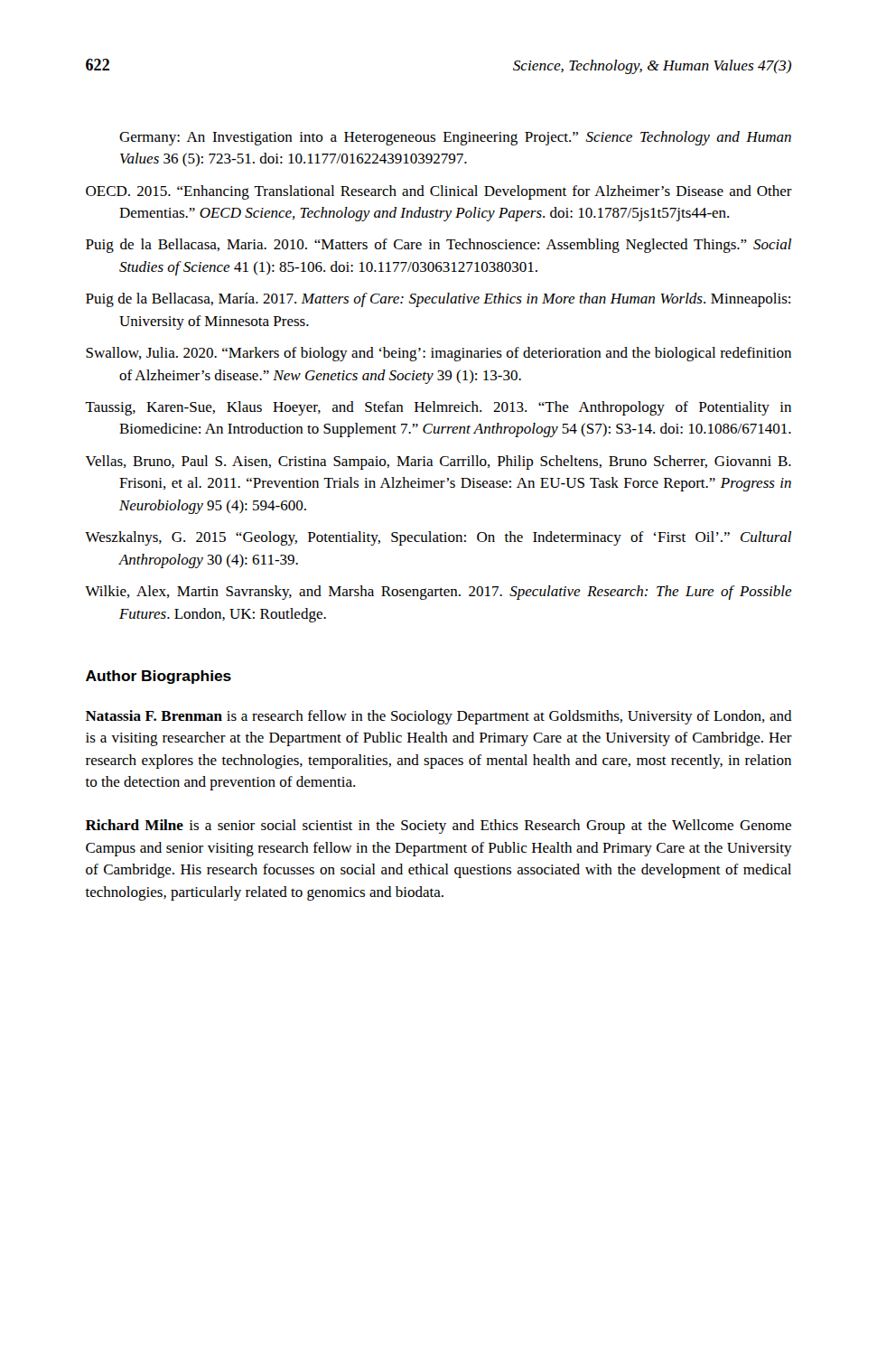622 Science, Technology, & Human Values 47(3)
Germany: An Investigation into a Heterogeneous Engineering Project.” Science Technology and Human Values 36 (5): 723-51. doi: 10.1177/0162243910392797.
OECD. 2015. “Enhancing Translational Research and Clinical Development for Alzheimer’s Disease and Other Dementias.” OECD Science, Technology and Industry Policy Papers. doi: 10.1787/5js1t57jts44-en.
Puig de la Bellacasa, Maria. 2010. “Matters of Care in Technoscience: Assembling Neglected Things.” Social Studies of Science 41 (1): 85-106. doi: 10.1177/0306312710380301.
Puig de la Bellacasa, María. 2017. Matters of Care: Speculative Ethics in More than Human Worlds. Minneapolis: University of Minnesota Press.
Swallow, Julia. 2020. “Markers of biology and ‘being’: imaginaries of deterioration and the biological redefinition of Alzheimer’s disease.” New Genetics and Society 39 (1): 13-30.
Taussig, Karen-Sue, Klaus Hoeyer, and Stefan Helmreich. 2013. “The Anthropology of Potentiality in Biomedicine: An Introduction to Supplement 7.” Current Anthropology 54 (S7): S3-14. doi: 10.1086/671401.
Vellas, Bruno, Paul S. Aisen, Cristina Sampaio, Maria Carrillo, Philip Scheltens, Bruno Scherrer, Giovanni B. Frisoni, et al. 2011. “Prevention Trials in Alzheimer’s Disease: An EU-US Task Force Report.” Progress in Neurobiology 95 (4): 594-600.
Weszkalnys, G. 2015 “Geology, Potentiality, Speculation: On the Indeterminacy of ‘First Oil’.” Cultural Anthropology 30 (4): 611-39.
Wilkie, Alex, Martin Savransky, and Marsha Rosengarten. 2017. Speculative Research: The Lure of Possible Futures. London, UK: Routledge.
Author Biographies
Natassia F. Brenman is a research fellow in the Sociology Department at Goldsmiths, University of London, and is a visiting researcher at the Department of Public Health and Primary Care at the University of Cambridge. Her research explores the technologies, temporalities, and spaces of mental health and care, most recently, in relation to the detection and prevention of dementia.
Richard Milne is a senior social scientist in the Society and Ethics Research Group at the Wellcome Genome Campus and senior visiting research fellow in the Department of Public Health and Primary Care at the University of Cambridge. His research focusses on social and ethical questions associated with the development of medical technologies, particularly related to genomics and biodata.